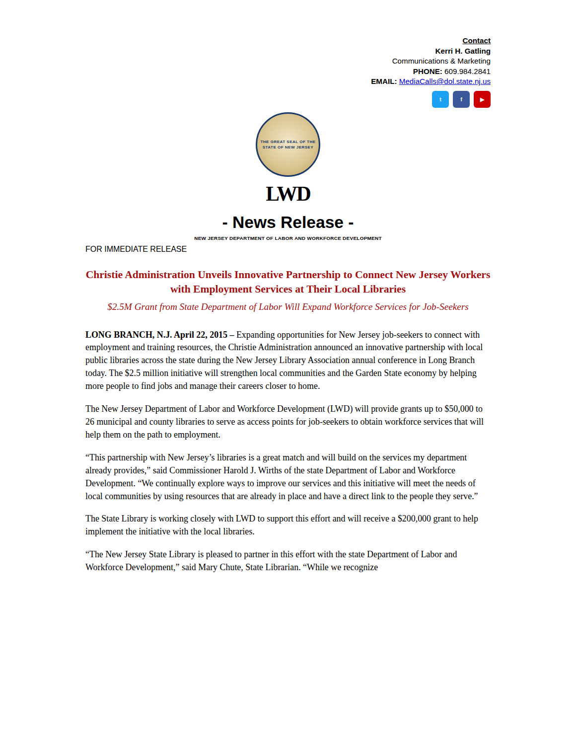Contact
Kerri H. Gatling
Communications & Marketing
PHONE: 609.984.2841
EMAIL: MediaCalls@dol.state.nj.us
t f ▶
The Great Seal of the State of New Jersey
LWD
- News Release -
NEW JERSEY DEPARTMENT OF LABOR AND WORKFORCE DEVELOPMENT
FOR IMMEDIATE RELEASE
Christie Administration Unveils Innovative Partnership to Connect New Jersey Workers with Employment Services at Their Local Libraries
$2.5M Grant from State Department of Labor Will Expand Workforce Services for Job-Seekers
LONG BRANCH, N.J. April 22, 2015 – Expanding opportunities for New Jersey job-seekers to connect with employment and training resources, the Christie Administration announced an innovative partnership with local public libraries across the state during the New Jersey Library Association annual conference in Long Branch today. The $2.5 million initiative will strengthen local communities and the Garden State economy by helping more people to find jobs and manage their careers closer to home.
The New Jersey Department of Labor and Workforce Development (LWD) will provide grants up to $50,000 to 26 municipal and county libraries to serve as access points for job-seekers to obtain workforce services that will help them on the path to employment.
“This partnership with New Jersey’s libraries is a great match and will build on the services my department already provides,” said Commissioner Harold J. Wirths of the state Department of Labor and Workforce Development. “We continually explore ways to improve our services and this initiative will meet the needs of local communities by using resources that are already in place and have a direct link to the people they serve.”
The State Library is working closely with LWD to support this effort and will receive a $200,000 grant to help implement the initiative with the local libraries.
“The New Jersey State Library is pleased to partner in this effort with the state Department of Labor and Workforce Development,” said Mary Chute, State Librarian. “While we recognize